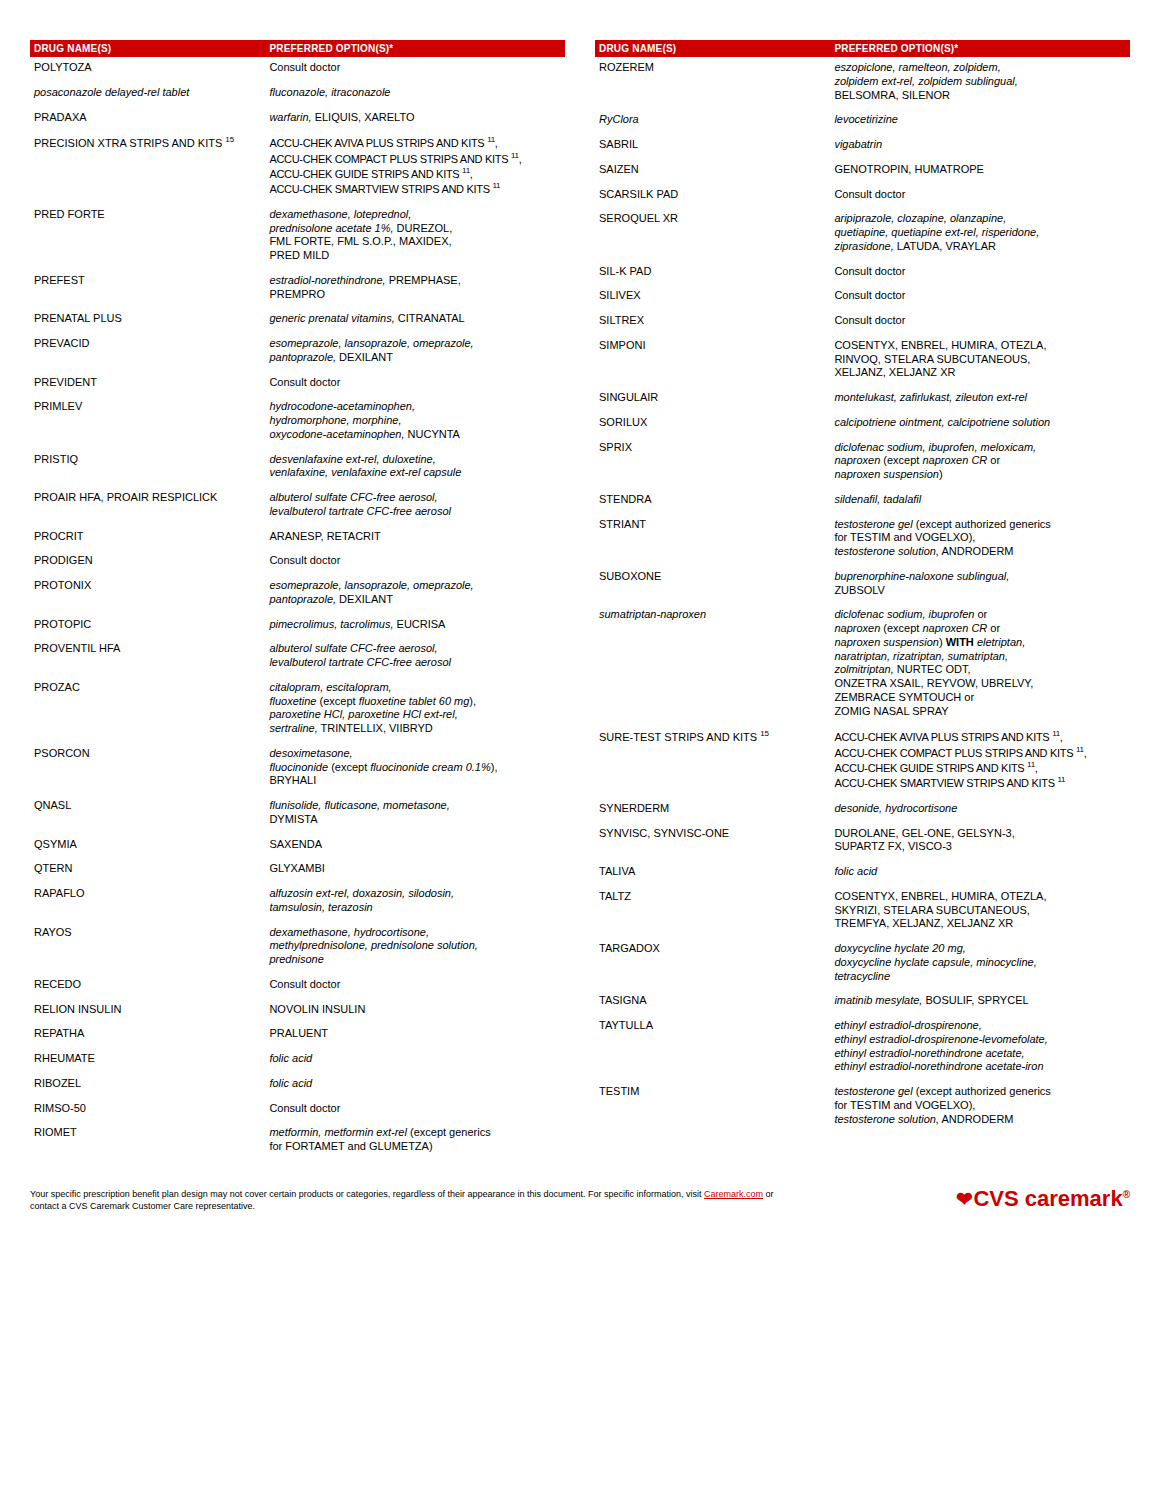| DRUG NAME(S) | PREFERRED OPTION(S)* |
| --- | --- |
| POLYTOZA | Consult doctor |
| posaconazole delayed-rel tablet | fluconazole, itraconazole |
| PRADAXA | warfarin, ELIQUIS, XARELTO |
| PRECISION XTRA STRIPS AND KITS 15 | ACCU-CHEK AVIVA PLUS STRIPS AND KITS 11 , ACCU-CHEK COMPACT PLUS STRIPS AND KITS 11 , ACCU-CHEK GUIDE STRIPS AND KITS 11 , ACCU-CHEK SMARTVIEW STRIPS AND KITS 11 |
| PRED FORTE | dexamethasone, loteprednol, prednisolone acetate 1%, DUREZOL, FML FORTE, FML S.O.P., MAXIDEX, PRED MILD |
| PREFEST | estradiol-norethindrone, PREMPHASE, PREMPRO |
| PRENATAL PLUS | generic prenatal vitamins, CITRANATAL |
| PREVACID | esomeprazole, lansoprazole, omeprazole, pantoprazole, DEXILANT |
| PREVIDENT | Consult doctor |
| PRIMLEV | hydrocodone-acetaminophen, hydromorphone, morphine, oxycodone-acetaminophen, NUCYNTA |
| PRISTIQ | desvenlafaxine ext-rel, duloxetine, venlafaxine, venlafaxine ext-rel capsule |
| PROAIR HFA, PROAIR RESPICLICK | albuterol sulfate CFC-free aerosol, levalbuterol tartrate CFC-free aerosol |
| PROCRIT | ARANESP, RETACRIT |
| PRODIGEN | Consult doctor |
| PROTONIX | esomeprazole, lansoprazole, omeprazole, pantoprazole, DEXILANT |
| PROTOPIC | pimecrolimus, tacrolimus, EUCRISA |
| PROVENTIL HFA | albuterol sulfate CFC-free aerosol, levalbuterol tartrate CFC-free aerosol |
| PROZAC | citalopram, escitalopram, fluoxetine (except fluoxetine tablet 60 mg ), paroxetine HCl, paroxetine HCl ext-rel, sertraline, TRINTELLIX, VIIBRYD |
| PSORCON | desoximetasone, fluocinonide (except fluocinonide cream 0.1% ), BRYHALI |
| QNASL | flunisolide, fluticasone, mometasone, DYMISTA |
| QSYMIA | SAXENDA |
| QTERN | GLYXAMBI |
| RAPAFLO | alfuzosin ext-rel, doxazosin, silodosin, tamsulosin, terazosin |
| RAYOS | dexamethasone, hydrocortisone, methylprednisolone, prednisolone solution, prednisone |
| RECEDO | Consult doctor |
| RELION INSULIN | NOVOLIN INSULIN |
| REPATHA | PRALUENT |
| RHEUMATE | folic acid |
| RIBOZEL | folic acid |
| RIMSO-50 | Consult doctor |
| RIOMET | metformin, metformin ext-rel (except generics for FORTAMET and GLUMETZA) |
| DRUG NAME(S) | PREFERRED OPTION(S)* |
| --- | --- |
| ROZEREM | eszopiclone, ramelteon, zolpidem, zolpidem ext-rel, zolpidem sublingual, BELSOMRA, SILENOR |
| RyClora | levocetirizine |
| SABRIL | vigabatrin |
| SAIZEN | GENOTROPIN, HUMATROPE |
| SCARSILK PAD | Consult doctor |
| SEROQUEL XR | aripiprazole, clozapine, olanzapine, quetiapine, quetiapine ext-rel, risperidone, ziprasidone, LATUDA, VRAYLAR |
| SIL-K PAD | Consult doctor |
| SILIVEX | Consult doctor |
| SILTREX | Consult doctor |
| SIMPONI | COSENTYX, ENBREL, HUMIRA, OTEZLA, RINVOQ, STELARA SUBCUTANEOUS, XELJANZ, XELJANZ XR |
| SINGULAIR | montelukast, zafirlukast, zileuton ext-rel |
| SORILUX | calcipotriene ointment, calcipotriene solution |
| SPRIX | diclofenac sodium, ibuprofen, meloxicam, naproxen (except naproxen CR or naproxen suspension ) |
| STENDRA | sildenafil, tadalafil |
| STRIANT | testosterone gel (except authorized generics for TESTIM and VOGELXO), testosterone solution, ANDRODERM |
| SUBOXONE | buprenorphine-naloxone sublingual, ZUBSOLV |
| sumatriptan-naproxen | diclofenac sodium, ibuprofen or naproxen (except naproxen CR or naproxen suspension ) WITH eletriptan, naratriptan, rizatriptan, sumatriptan, zolmitriptan, NURTEC ODT, ONZETRA XSAIL, REYVOW, UBRELVY, ZEMBRACE SYMTOUCH or ZOMIG NASAL SPRAY |
| SURE-TEST STRIPS AND KITS 15 | ACCU-CHEK AVIVA PLUS STRIPS AND KITS 11 , ACCU-CHEK COMPACT PLUS STRIPS AND KITS 11 , ACCU-CHEK GUIDE STRIPS AND KITS 11 , ACCU-CHEK SMARTVIEW STRIPS AND KITS 11 |
| SYNERDERM | desonide, hydrocortisone |
| SYNVISC, SYNVISC-ONE | DUROLANE, GEL-ONE, GELSYN-3, SUPARTZ FX, VISCO-3 |
| TALIVA | folic acid |
| TALTZ | COSENTYX, ENBREL, HUMIRA, OTEZLA, SKYRIZI, STELARA SUBCUTANEOUS, TREMFYA, XELJANZ, XELJANZ XR |
| TARGADOX | doxycycline hyclate 20 mg, doxycycline hyclate capsule, minocycline, tetracycline |
| TASIGNA | imatinib mesylate, BOSULIF, SPRYCEL |
| TAYTULLA | ethinyl estradiol-drospirenone, ethinyl estradiol-drospirenone-levomefolate, ethinyl estradiol-norethindrone acetate, ethinyl estradiol-norethindrone acetate-iron |
| TESTIM | testosterone gel (except authorized generics for TESTIM and VOGELXO), testosterone solution, ANDRODERM |
Your specific prescription benefit plan design may not cover certain products or categories, regardless of their appearance in this document. For specific information, visit Caremark.com or contact a CVS Caremark Customer Care representative.
❤CVS caremark®